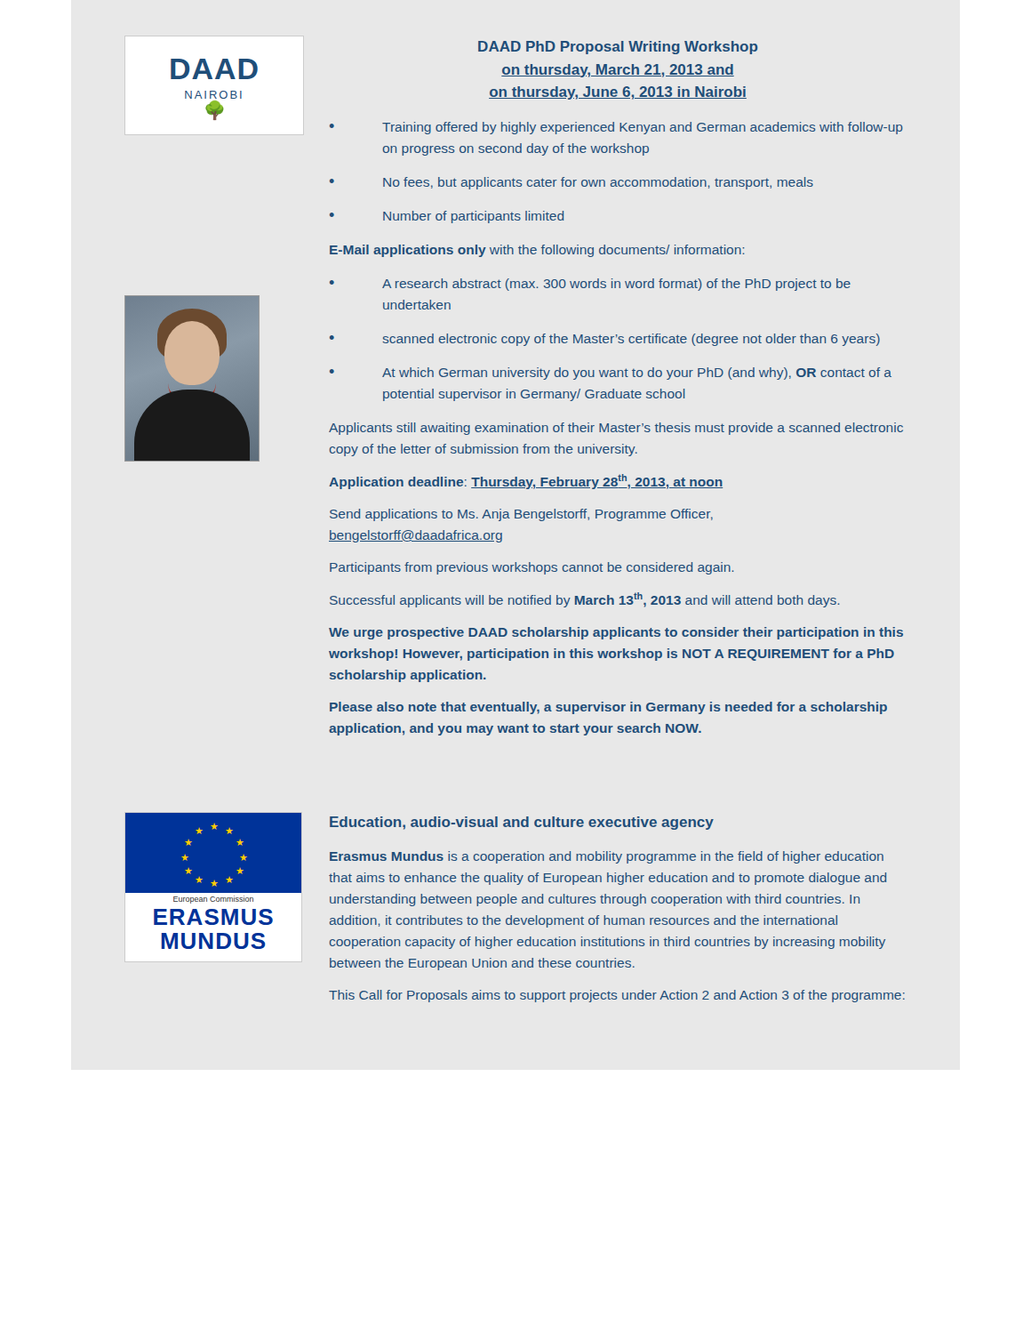DAAD
NAIROBI
🌳
DAAD PhD Proposal Writing Workshop
on thursday, March 21, 2013 and
on thursday, June 6, 2013 in Nairobi
Training offered by highly experienced Kenyan and German academics with follow-up on progress on second day of the workshop
No fees, but applicants cater for own accommodation, transport, meals
Number of participants limited
E-Mail applications only with the following documents/ information:
A research abstract (max. 300 words in word format) of the PhD project to be undertaken
scanned electronic copy of the Master’s certificate (degree not older than 6 years)
At which German university do you want to do your PhD (and why), OR contact of a potential supervisor in Germany/ Graduate school
Applicants still awaiting examination of their Master’s thesis must provide a scanned electronic copy of the letter of submission from the university.
Application deadline: Thursday, February 28th, 2013, at noon
Send applications to Ms. Anja Bengelstorff, Programme Officer,
bengelstorff@daadafrica.org
Participants from previous workshops cannot be considered again.
Successful applicants will be notified by March 13th, 2013 and will attend both days.
We urge prospective DAAD scholarship applicants to consider their participation in this workshop! However, participation in this workshop is NOT A REQUIREMENT for a PhD scholarship application.
Please also note that eventually, a supervisor in Germany is needed for a scholarship application, and you may want to start your search NOW.
★ ★ ★ ★ ★ ★ ★ ★ ★ ★ ★ ★
European Commission
ERASMUS
MUNDUS
Education, audio-visual and culture executive agency
Erasmus Mundus is a cooperation and mobility programme in the field of higher education that aims to enhance the quality of European higher education and to promote dialogue and understanding between people and cultures through cooperation with third countries. In addition, it contributes to the development of human resources and the international cooperation capacity of higher education institutions in third countries by increasing mobility between the European Union and these countries.
This Call for Proposals aims to support projects under Action 2 and Action 3 of the programme: